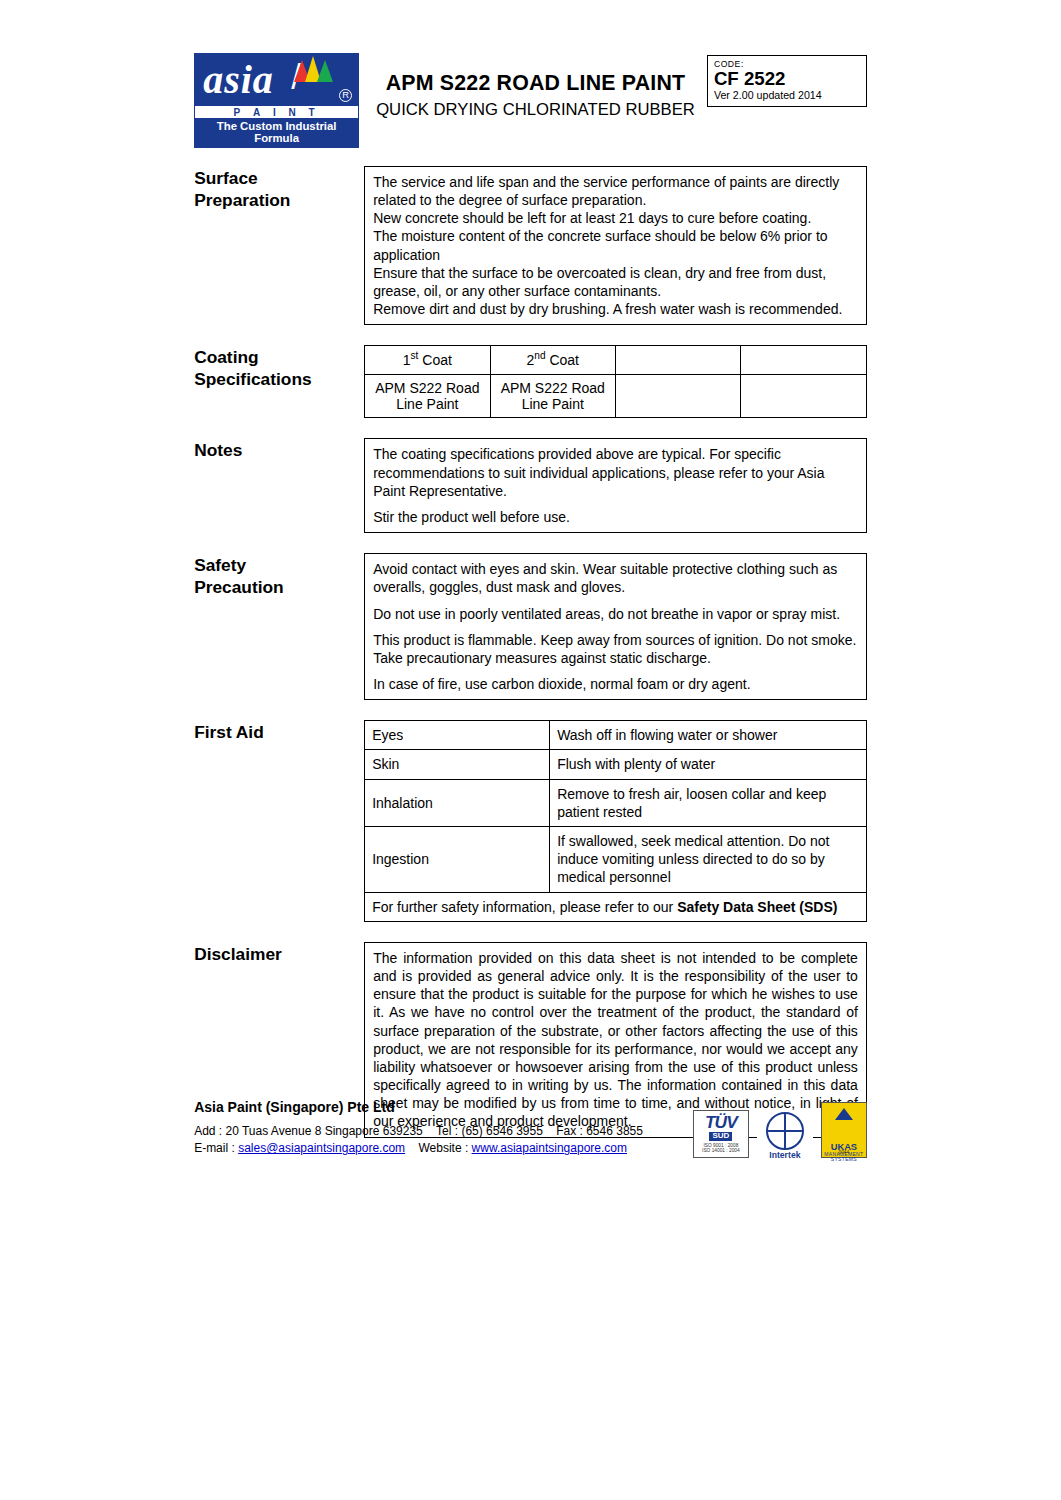asia / R
P A I N T
The Custom Industrial Formula
APM S222 ROAD LINE PAINT
QUICK DRYING CHLORINATED RUBBER
CODE:
CF 2522
Ver 2.00 updated 2014
Surface
Preparation
The service and life span and the service performance of paints are directly related to the degree of surface preparation.
New concrete should be left for at least 21 days to cure before coating.
The moisture content of the concrete surface should be below 6% prior to application
Ensure that the surface to be overcoated is clean, dry and free from dust, grease, oil, or any other surface contaminants.
Remove dirt and dust by dry brushing. A fresh water wash is recommended.
Coating
Specifications
| 1 st Coat | 2 nd Coat | | |
| --- | --- | --- | --- |
| APM S222 Road Line Paint | APM S222 Road Line Paint | | |
Notes
The coating specifications provided above are typical. For specific recommendations to suit individual applications, please refer to your Asia Paint Representative.
Stir the product well before use.
Safety
Precaution
Avoid contact with eyes and skin. Wear suitable protective clothing such as overalls, goggles, dust mask and gloves.
Do not use in poorly ventilated areas, do not breathe in vapor or spray mist.
This product is flammable. Keep away from sources of ignition. Do not smoke. Take precautionary measures against static discharge.
In case of fire, use carbon dioxide, normal foam or dry agent.
First Aid
| Eyes | Wash off in flowing water or shower |
| Skin | Flush with plenty of water |
| Inhalation | Remove to fresh air, loosen collar and keep patient rested |
| Ingestion | If swallowed, seek medical attention. Do not induce vomiting unless directed to do so by medical personnel |
| For further safety information, please refer to our Safety Data Sheet (SDS) |
Disclaimer
The information provided on this data sheet is not intended to be complete and is provided as general advice only. It is the responsibility of the user to ensure that the product is suitable for the purpose for which he wishes to use it. As we have no control over the treatment of the product, the standard of surface preparation of the substrate, or other factors affecting the use of this product, we are not responsible for its performance, nor would we accept any liability whatsoever or howsoever arising from the use of this product unless specifically agreed to in writing by us. The information contained in this data sheet may be modified by us from time to time, and without notice, in light of our experience and product development.
Asia Paint (Singapore) Pte Ltd
Add : 20 Tuas Avenue 8 Singapore 639235 Tel : (65) 6546 3955 Fax : 6546 3855
E-mail : sales@asiapaintsingapore.com Website : www.asiapaintsingapore.com
TÜV
SÜD
ISO 9001 : 2008
ISO 14001 : 2004
Intertek
UKAS
MANAGEMENT
SYSTEMS
0044